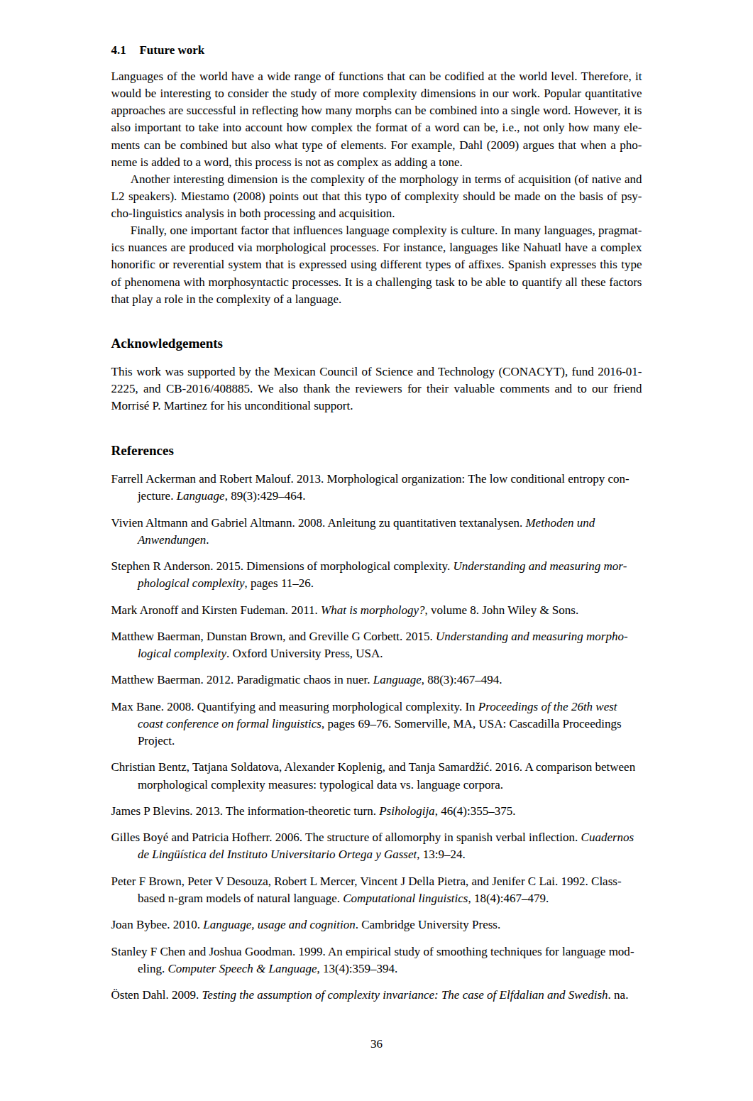4.1 Future work
Languages of the world have a wide range of functions that can be codified at the world level. Therefore, it would be interesting to consider the study of more complexity dimensions in our work. Popular quantitative approaches are successful in reflecting how many morphs can be combined into a single word. However, it is also important to take into account how complex the format of a word can be, i.e., not only how many elements can be combined but also what type of elements. For example, Dahl (2009) argues that when a phoneme is added to a word, this process is not as complex as adding a tone.
Another interesting dimension is the complexity of the morphology in terms of acquisition (of native and L2 speakers). Miestamo (2008) points out that this typo of complexity should be made on the basis of psycho-linguistics analysis in both processing and acquisition.
Finally, one important factor that influences language complexity is culture. In many languages, pragmatics nuances are produced via morphological processes. For instance, languages like Nahuatl have a complex honorific or reverential system that is expressed using different types of affixes. Spanish expresses this type of phenomena with morphosyntactic processes. It is a challenging task to be able to quantify all these factors that play a role in the complexity of a language.
Acknowledgements
This work was supported by the Mexican Council of Science and Technology (CONACYT), fund 2016-01-2225, and CB-2016/408885. We also thank the reviewers for their valuable comments and to our friend Morrisé P. Martinez for his unconditional support.
References
Farrell Ackerman and Robert Malouf. 2013. Morphological organization: The low conditional entropy conjecture. Language, 89(3):429–464.
Vivien Altmann and Gabriel Altmann. 2008. Anleitung zu quantitativen textanalysen. Methoden und Anwendungen.
Stephen R Anderson. 2015. Dimensions of morphological complexity. Understanding and measuring morphological complexity, pages 11–26.
Mark Aronoff and Kirsten Fudeman. 2011. What is morphology?, volume 8. John Wiley & Sons.
Matthew Baerman, Dunstan Brown, and Greville G Corbett. 2015. Understanding and measuring morphological complexity. Oxford University Press, USA.
Matthew Baerman. 2012. Paradigmatic chaos in nuer. Language, 88(3):467–494.
Max Bane. 2008. Quantifying and measuring morphological complexity. In Proceedings of the 26th west coast conference on formal linguistics, pages 69–76. Somerville, MA, USA: Cascadilla Proceedings Project.
Christian Bentz, Tatjana Soldatova, Alexander Koplenig, and Tanja Samardžić. 2016. A comparison between morphological complexity measures: typological data vs. language corpora.
James P Blevins. 2013. The information-theoretic turn. Psihologija, 46(4):355–375.
Gilles Boyé and Patricia Hofherr. 2006. The structure of allomorphy in spanish verbal inflection. Cuadernos de Lingüística del Instituto Universitario Ortega y Gasset, 13:9–24.
Peter F Brown, Peter V Desouza, Robert L Mercer, Vincent J Della Pietra, and Jenifer C Lai. 1992. Class-based n-gram models of natural language. Computational linguistics, 18(4):467–479.
Joan Bybee. 2010. Language, usage and cognition. Cambridge University Press.
Stanley F Chen and Joshua Goodman. 1999. An empirical study of smoothing techniques for language modeling. Computer Speech & Language, 13(4):359–394.
Östen Dahl. 2009. Testing the assumption of complexity invariance: The case of Elfdalian and Swedish. na.
36